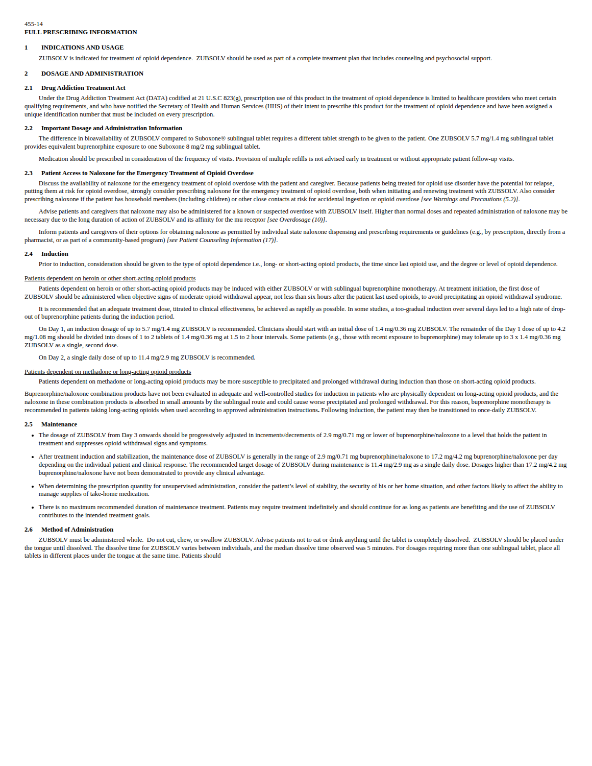455-14
FULL PRESCRIBING INFORMATION
1 INDICATIONS AND USAGE
ZUBSOLV is indicated for treatment of opioid dependence. ZUBSOLV should be used as part of a complete treatment plan that includes counseling and psychosocial support.
2 DOSAGE AND ADMINISTRATION
2.1 Drug Addiction Treatment Act
Under the Drug Addiction Treatment Act (DATA) codified at 21 U.S.C 823(g), prescription use of this product in the treatment of opioid dependence is limited to healthcare providers who meet certain qualifying requirements, and who have notified the Secretary of Health and Human Services (HHS) of their intent to prescribe this product for the treatment of opioid dependence and have been assigned a unique identification number that must be included on every prescription.
2.2 Important Dosage and Administration Information
The difference in bioavailability of ZUBSOLV compared to Suboxone® sublingual tablet requires a different tablet strength to be given to the patient. One ZUBSOLV 5.7 mg/1.4 mg sublingual tablet provides equivalent buprenorphine exposure to one Suboxone 8 mg/2 mg sublingual tablet.
Medication should be prescribed in consideration of the frequency of visits. Provision of multiple refills is not advised early in treatment or without appropriate patient follow-up visits.
2.3 Patient Access to Naloxone for the Emergency Treatment of Opioid Overdose
Discuss the availability of naloxone for the emergency treatment of opioid overdose with the patient and caregiver. Because patients being treated for opioid use disorder have the potential for relapse, putting them at risk for opioid overdose, strongly consider prescribing naloxone for the emergency treatment of opioid overdose, both when initiating and renewing treatment with ZUBSOLV. Also consider prescribing naloxone if the patient has household members (including children) or other close contacts at risk for accidental ingestion or opioid overdose [see Warnings and Precautions (5.2)].
Advise patients and caregivers that naloxone may also be administered for a known or suspected overdose with ZUBSOLV itself. Higher than normal doses and repeated administration of naloxone may be necessary due to the long duration of action of ZUBSOLV and its affinity for the mu receptor [see Overdosage (10)].
Inform patients and caregivers of their options for obtaining naloxone as permitted by individual state naloxone dispensing and prescribing requirements or guidelines (e.g., by prescription, directly from a pharmacist, or as part of a community-based program) [see Patient Counseling Information (17)].
2.4 Induction
Prior to induction, consideration should be given to the type of opioid dependence i.e., long- or short-acting opioid products, the time since last opioid use, and the degree or level of opioid dependence.
Patients dependent on heroin or other short-acting opioid products
Patients dependent on heroin or other short-acting opioid products may be induced with either ZUBSOLV or with sublingual buprenorphine monotherapy. At treatment initiation, the first dose of ZUBSOLV should be administered when objective signs of moderate opioid withdrawal appear, not less than six hours after the patient last used opioids, to avoid precipitating an opioid withdrawal syndrome.
It is recommended that an adequate treatment dose, titrated to clinical effectiveness, be achieved as rapidly as possible. In some studies, a too-gradual induction over several days led to a high rate of drop-out of buprenorphine patients during the induction period.
On Day 1, an induction dosage of up to 5.7 mg/1.4 mg ZUBSOLV is recommended. Clinicians should start with an initial dose of 1.4 mg/0.36 mg ZUBSOLV. The remainder of the Day 1 dose of up to 4.2 mg/1.08 mg should be divided into doses of 1 to 2 tablets of 1.4 mg/0.36 mg at 1.5 to 2 hour intervals. Some patients (e.g., those with recent exposure to buprenorphine) may tolerate up to 3 x 1.4 mg/0.36 mg ZUBSOLV as a single, second dose.
On Day 2, a single daily dose of up to 11.4 mg/2.9 mg ZUBSOLV is recommended.
Patients dependent on methadone or long-acting opioid products
Patients dependent on methadone or long-acting opioid products may be more susceptible to precipitated and prolonged withdrawal during induction than those on short-acting opioid products.
Buprenorphine/naloxone combination products have not been evaluated in adequate and well-controlled studies for induction in patients who are physically dependent on long-acting opioid products, and the naloxone in these combination products is absorbed in small amounts by the sublingual route and could cause worse precipitated and prolonged withdrawal. For this reason, buprenorphine monotherapy is recommended in patients taking long-acting opioids when used according to approved administration instructions. Following induction, the patient may then be transitioned to once-daily ZUBSOLV.
2.5 Maintenance
The dosage of ZUBSOLV from Day 3 onwards should be progressively adjusted in increments/decrements of 2.9 mg/0.71 mg or lower of buprenorphine/naloxone to a level that holds the patient in treatment and suppresses opioid withdrawal signs and symptoms.
After treatment induction and stabilization, the maintenance dose of ZUBSOLV is generally in the range of 2.9 mg/0.71 mg buprenorphine/naloxone to 17.2 mg/4.2 mg buprenorphine/naloxone per day depending on the individual patient and clinical response. The recommended target dosage of ZUBSOLV during maintenance is 11.4 mg/2.9 mg as a single daily dose. Dosages higher than 17.2 mg/4.2 mg buprenorphine/naloxone have not been demonstrated to provide any clinical advantage.
When determining the prescription quantity for unsupervised administration, consider the patient’s level of stability, the security of his or her home situation, and other factors likely to affect the ability to manage supplies of take-home medication.
There is no maximum recommended duration of maintenance treatment. Patients may require treatment indefinitely and should continue for as long as patients are benefiting and the use of ZUBSOLV contributes to the intended treatment goals.
2.6 Method of Administration
ZUBSOLV must be administered whole. Do not cut, chew, or swallow ZUBSOLV. Advise patients not to eat or drink anything until the tablet is completely dissolved. ZUBSOLV should be placed under the tongue until dissolved. The dissolve time for ZUBSOLV varies between individuals, and the median dissolve time observed was 5 minutes. For dosages requiring more than one sublingual tablet, place all tablets in different places under the tongue at the same time. Patients should